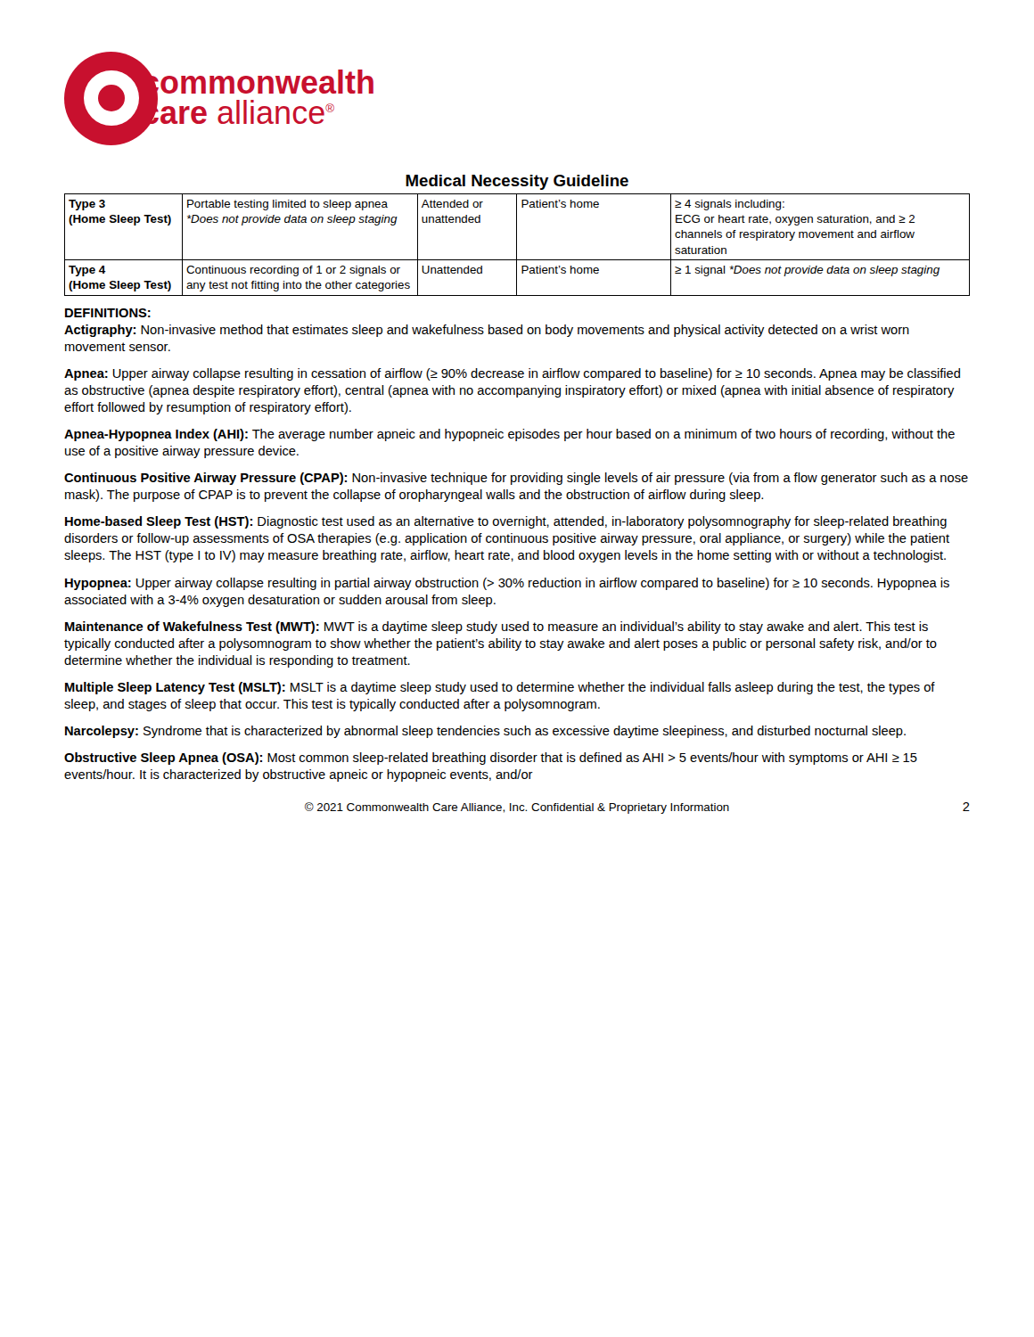commonwealth
care alliance®
Medical Necessity Guideline
| Type 3 (Home Sleep Test) | Portable testing limited to sleep apnea *Does not provide data on sleep staging | Attended or unattended | Patient’s home | ≥ 4 signals including: ECG or heart rate, oxygen saturation, and ≥ 2 channels of respiratory movement and airflow saturation |
| Type 4 (Home Sleep Test) | Continuous recording of 1 or 2 signals or any test not fitting into the other categories | Unattended | Patient’s home | ≥ 1 signal *Does not provide data on sleep staging |
DEFINITIONS:
Actigraphy: Non-invasive method that estimates sleep and wakefulness based on body movements and physical activity detected on a wrist worn movement sensor.
Apnea: Upper airway collapse resulting in cessation of airflow (≥ 90% decrease in airflow compared to baseline) for ≥ 10 seconds. Apnea may be classified as obstructive (apnea despite respiratory effort), central (apnea with no accompanying inspiratory effort) or mixed (apnea with initial absence of respiratory effort followed by resumption of respiratory effort).
Apnea-Hypopnea Index (AHI): The average number apneic and hypopneic episodes per hour based on a minimum of two hours of recording, without the use of a positive airway pressure device.
Continuous Positive Airway Pressure (CPAP): Non-invasive technique for providing single levels of air pressure (via from a flow generator such as a nose mask). The purpose of CPAP is to prevent the collapse of oropharyngeal walls and the obstruction of airflow during sleep.
Home-based Sleep Test (HST): Diagnostic test used as an alternative to overnight, attended, in-laboratory polysomnography for sleep-related breathing disorders or follow-up assessments of OSA therapies (e.g. application of continuous positive airway pressure, oral appliance, or surgery) while the patient sleeps. The HST (type I to IV) may measure breathing rate, airflow, heart rate, and blood oxygen levels in the home setting with or without a technologist.
Hypopnea: Upper airway collapse resulting in partial airway obstruction (> 30% reduction in airflow compared to baseline) for ≥ 10 seconds. Hypopnea is associated with a 3-4% oxygen desaturation or sudden arousal from sleep.
Maintenance of Wakefulness Test (MWT): MWT is a daytime sleep study used to measure an individual’s ability to stay awake and alert. This test is typically conducted after a polysomnogram to show whether the patient’s ability to stay awake and alert poses a public or personal safety risk, and/or to determine whether the individual is responding to treatment.
Multiple Sleep Latency Test (MSLT): MSLT is a daytime sleep study used to determine whether the individual falls asleep during the test, the types of sleep, and stages of sleep that occur. This test is typically conducted after a polysomnogram.
Narcolepsy: Syndrome that is characterized by abnormal sleep tendencies such as excessive daytime sleepiness, and disturbed nocturnal sleep.
Obstructive Sleep Apnea (OSA): Most common sleep-related breathing disorder that is defined as AHI > 5 events/hour with symptoms or AHI ≥ 15 events/hour. It is characterized by obstructive apneic or hypopneic events, and/or
© 2021 Commonwealth Care Alliance, Inc. Confidential & Proprietary Information 2